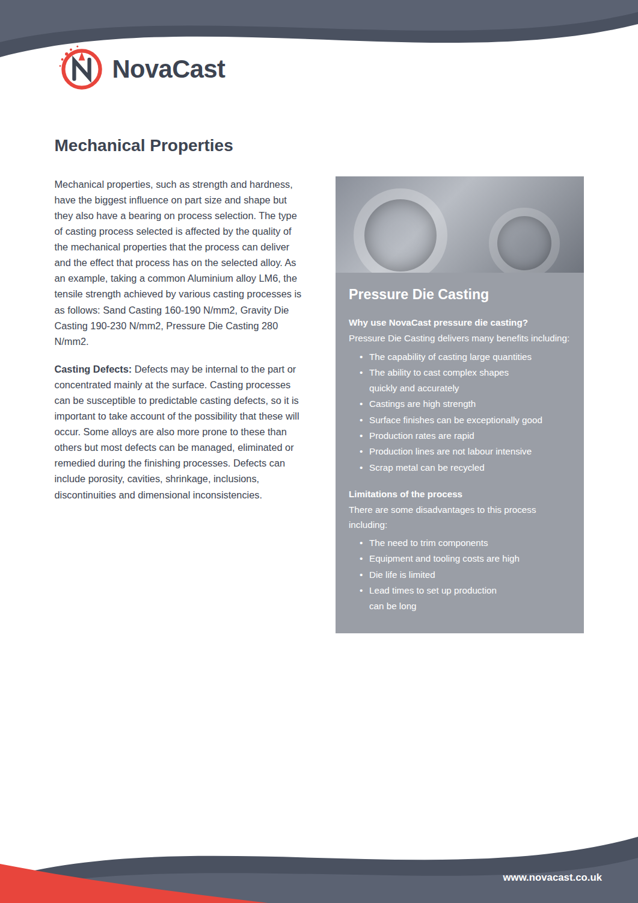Nova Cast
Mechanical Properties
Mechanical properties, such as strength and hardness, have the biggest influence on part size and shape but they also have a bearing on process selection. The type of casting process selected is affected by the quality of the mechanical properties that the process can deliver and the effect that process has on the selected alloy. As an example, taking a common Aluminium alloy LM6, the tensile strength achieved by various casting processes is as follows: Sand Casting 160-190 N/mm2, Gravity Die Casting 190-230 N/mm2, Pressure Die Casting 280 N/mm2.
Casting Defects: Defects may be internal to the part or concentrated mainly at the surface. Casting processes can be susceptible to predictable casting defects, so it is important to take account of the possibility that these will occur. Some alloys are also more prone to these than others but most defects can be managed, eliminated or remedied during the finishing processes. Defects can include porosity, cavities, shrinkage, inclusions, discontinuities and dimensional inconsistencies.
Pressure Die Casting
Why use NovaCast pressure die casting?
Pressure Die Casting delivers many benefits including:
The capability of casting large quantities
The ability to cast complex shapes
quickly and accurately
Castings are high strength
Surface finishes can be exceptionally good
Production rates are rapid
Production lines are not labour intensive
Scrap metal can be recycled
Limitations of the process
There are some disadvantages to this process including:
The need to trim components
Equipment and tooling costs are high
Die life is limited
Lead times to set up production
can be long
www.novacast.co.uk